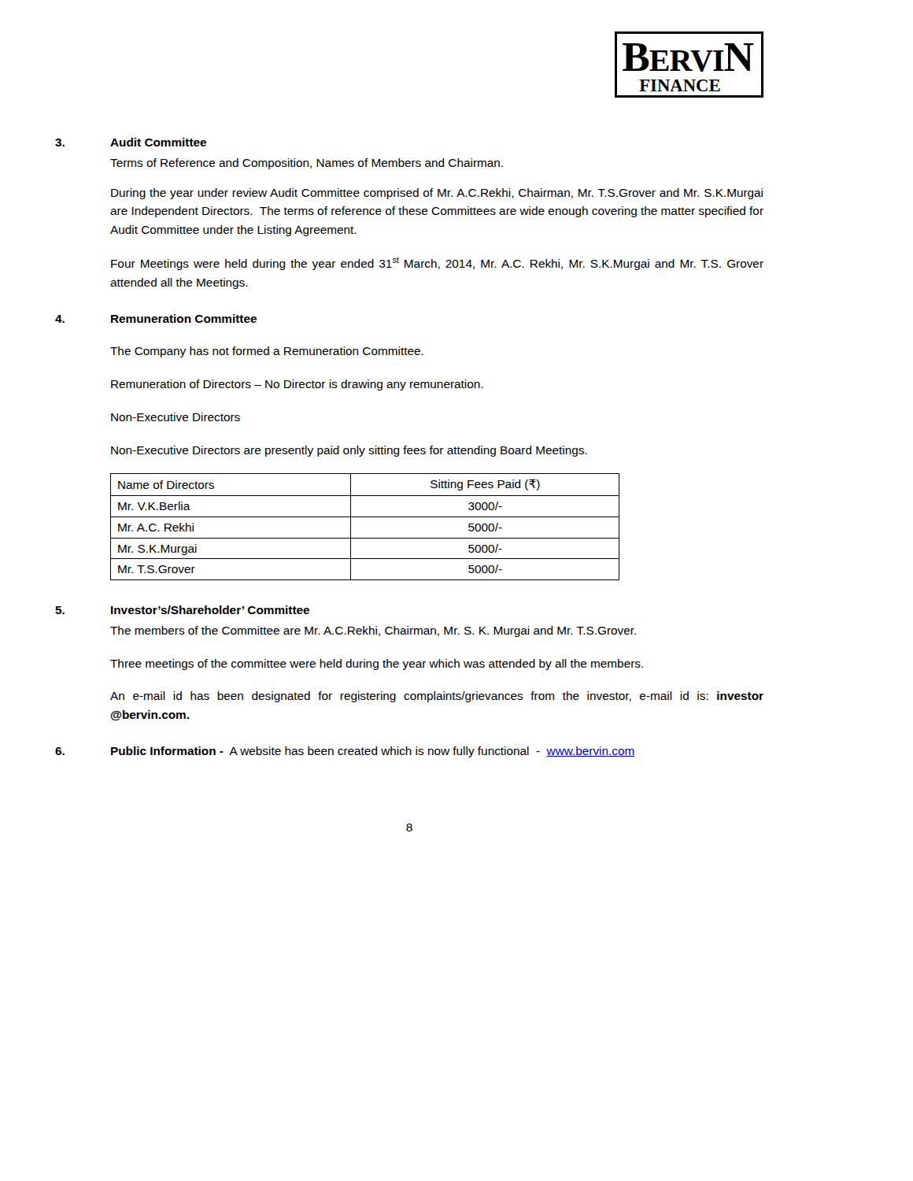BERVIN
FINANCE
3.
Audit Committee
Terms of Reference and Composition, Names of Members and Chairman.
During the year under review Audit Committee comprised of Mr. A.C.Rekhi, Chairman, Mr. T.S.Grover and Mr. S.K.Murgai are Independent Directors. The terms of reference of these Committees are wide enough covering the matter specified for Audit Committee under the Listing Agreement.
Four Meetings were held during the year ended 31st March, 2014, Mr. A.C. Rekhi, Mr. S.K.Murgai and Mr. T.S. Grover attended all the Meetings.
4.
Remuneration Committee
The Company has not formed a Remuneration Committee.
Remuneration of Directors – No Director is drawing any remuneration.
Non-Executive Directors
Non-Executive Directors are presently paid only sitting fees for attending Board Meetings.
| Name of Directors | Sitting Fees Paid ( ₹ ) |
| --- | --- |
| Mr. V.K.Berlia | 3000/- |
| Mr. A.C. Rekhi | 5000/- |
| Mr. S.K.Murgai | 5000/- |
| Mr. T.S.Grover | 5000/- |
5.
Investor’s/Shareholder’ Committee
The members of the Committee are Mr. A.C.Rekhi, Chairman, Mr. S. K. Murgai and Mr. T.S.Grover.
Three meetings of the committee were held during the year which was attended by all the members.
An e-mail id has been designated for registering complaints/grievances from the investor, e-mail id is: investor @bervin.com.
6.
Public Information - A website has been created which is now fully functional - www.bervin.com
8